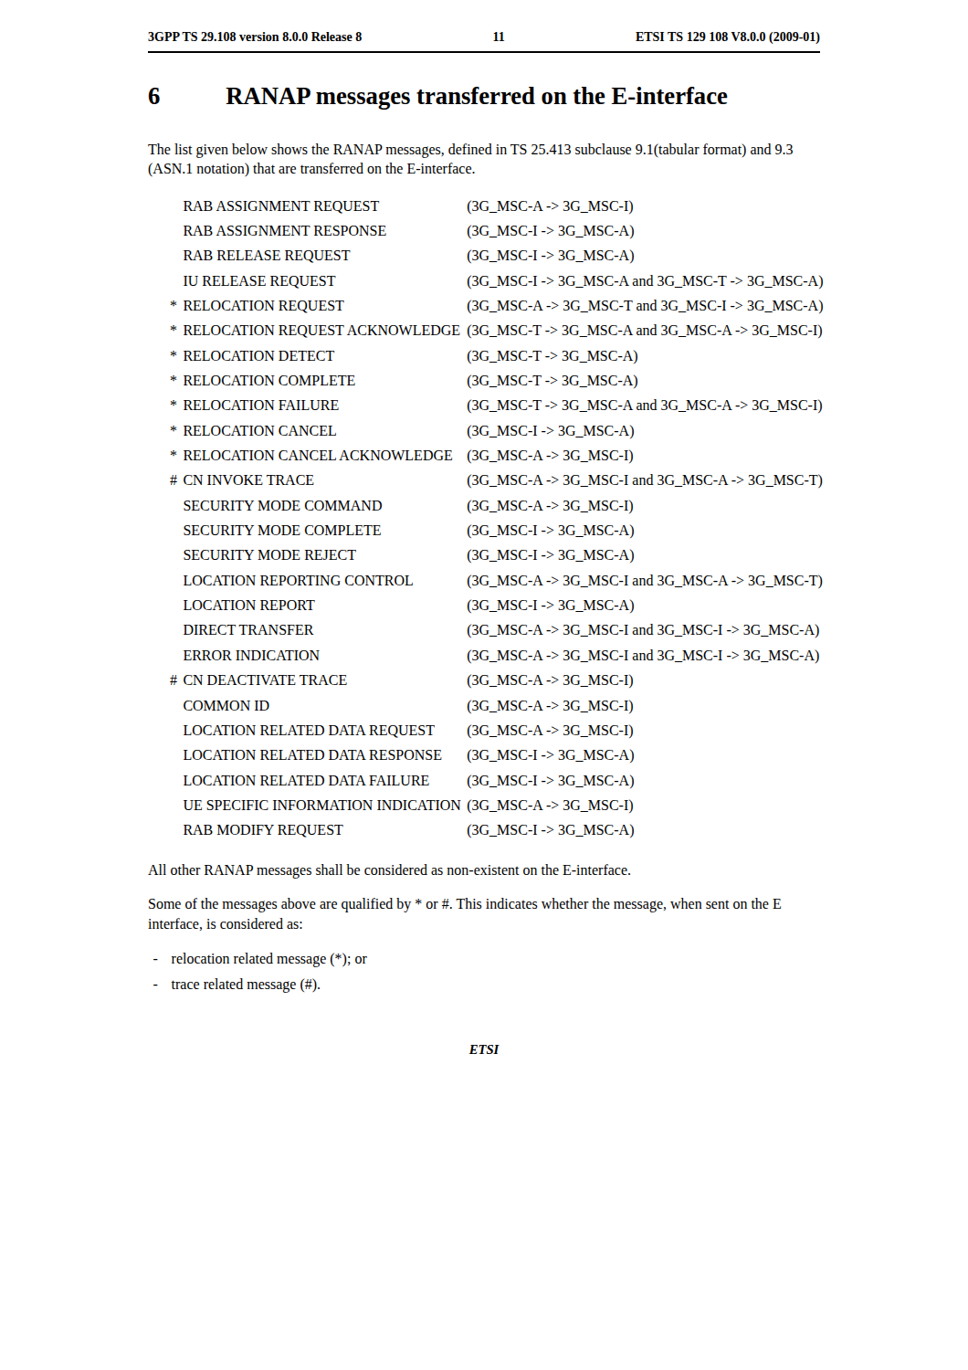3GPP TS 29.108 version 8.0.0 Release 8 11 ETSI TS 129 108 V8.0.0 (2009-01)
6 RANAP messages transferred on the E-interface
The list given below shows the RANAP messages, defined in TS 25.413 subclause 9.1(tabular format) and 9.3 (ASN.1 notation) that are transferred on the E-interface.
| | RAB ASSIGNMENT REQUEST | (3G_MSC-A -> 3G_MSC-I) |
| | RAB ASSIGNMENT RESPONSE | (3G_MSC-I -> 3G_MSC-A) |
| | RAB RELEASE REQUEST | (3G_MSC-I -> 3G_MSC-A) |
| | IU RELEASE REQUEST | (3G_MSC-I -> 3G_MSC-A and 3G_MSC-T -> 3G_MSC-A) |
| * | RELOCATION REQUEST | (3G_MSC-A -> 3G_MSC-T and 3G_MSC-I -> 3G_MSC-A) |
| * | RELOCATION REQUEST ACKNOWLEDGE | (3G_MSC-T -> 3G_MSC-A and 3G_MSC-A -> 3G_MSC-I) |
| * | RELOCATION DETECT | (3G_MSC-T -> 3G_MSC-A) |
| * | RELOCATION COMPLETE | (3G_MSC-T -> 3G_MSC-A) |
| * | RELOCATION FAILURE | (3G_MSC-T -> 3G_MSC-A and 3G_MSC-A -> 3G_MSC-I) |
| * | RELOCATION CANCEL | (3G_MSC-I -> 3G_MSC-A) |
| * | RELOCATION CANCEL ACKNOWLEDGE | (3G_MSC-A -> 3G_MSC-I) |
| # | CN INVOKE TRACE | (3G_MSC-A -> 3G_MSC-I and 3G_MSC-A -> 3G_MSC-T) |
| | SECURITY MODE COMMAND | (3G_MSC-A -> 3G_MSC-I) |
| | SECURITY MODE COMPLETE | (3G_MSC-I -> 3G_MSC-A) |
| | SECURITY MODE REJECT | (3G_MSC-I -> 3G_MSC-A) |
| | LOCATION REPORTING CONTROL | (3G_MSC-A -> 3G_MSC-I and 3G_MSC-A -> 3G_MSC-T) |
| | LOCATION REPORT | (3G_MSC-I -> 3G_MSC-A) |
| | DIRECT TRANSFER | (3G_MSC-A -> 3G_MSC-I and 3G_MSC-I -> 3G_MSC-A) |
| | ERROR INDICATION | (3G_MSC-A -> 3G_MSC-I and 3G_MSC-I -> 3G_MSC-A) |
| # | CN DEACTIVATE TRACE | (3G_MSC-A -> 3G_MSC-I) |
| | COMMON ID | (3G_MSC-A -> 3G_MSC-I) |
| | LOCATION RELATED DATA REQUEST | (3G_MSC-A -> 3G_MSC-I) |
| | LOCATION RELATED DATA RESPONSE | (3G_MSC-I -> 3G_MSC-A) |
| | LOCATION RELATED DATA FAILURE | (3G_MSC-I -> 3G_MSC-A) |
| | UE SPECIFIC INFORMATION INDICATION | (3G_MSC-A -> 3G_MSC-I) |
| | RAB MODIFY REQUEST | (3G_MSC-I -> 3G_MSC-A) |
All other RANAP messages shall be considered as non-existent on the E-interface.
Some of the messages above are qualified by * or #. This indicates whether the message, when sent on the E interface, is considered as:
relocation related message (*); or
trace related message (#).
ETSI